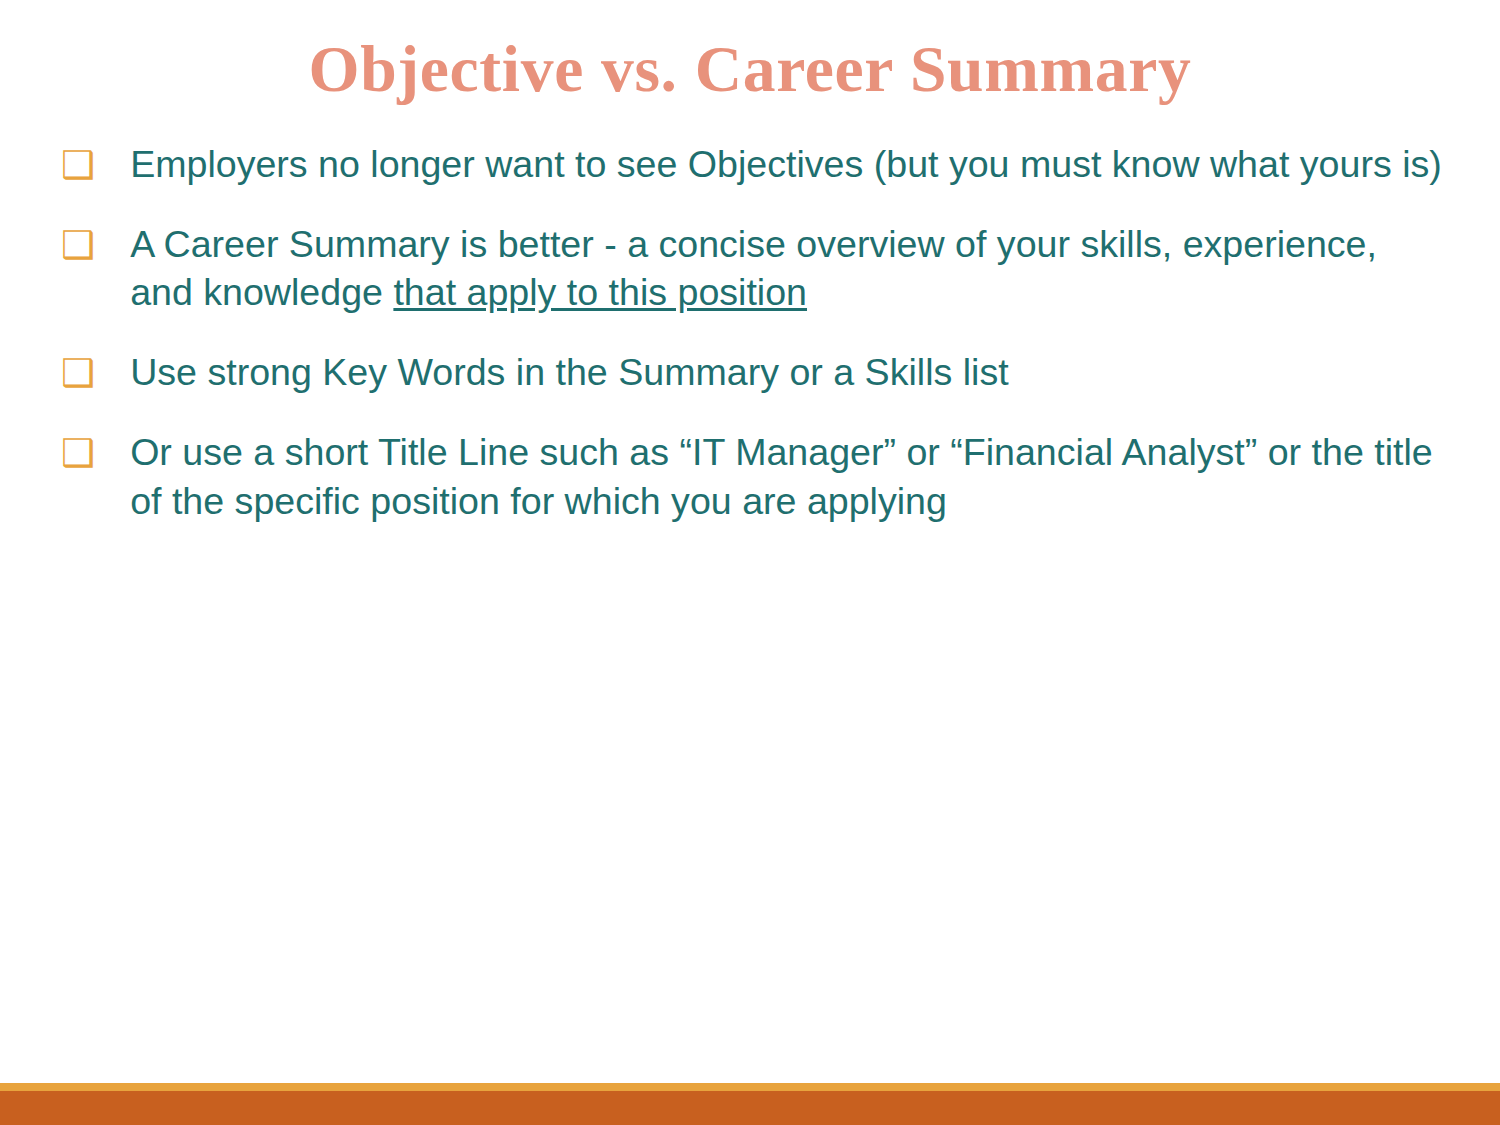Objective vs. Career Summary
Employers no longer want to see Objectives (but you must know what yours is)
A Career Summary is better - a concise overview of your skills, experience, and knowledge that apply to this position
Use strong Key Words in the Summary or a Skills list
Or use a short Title Line such as “IT Manager” or “Financial Analyst” or the title of the specific position for which you are applying